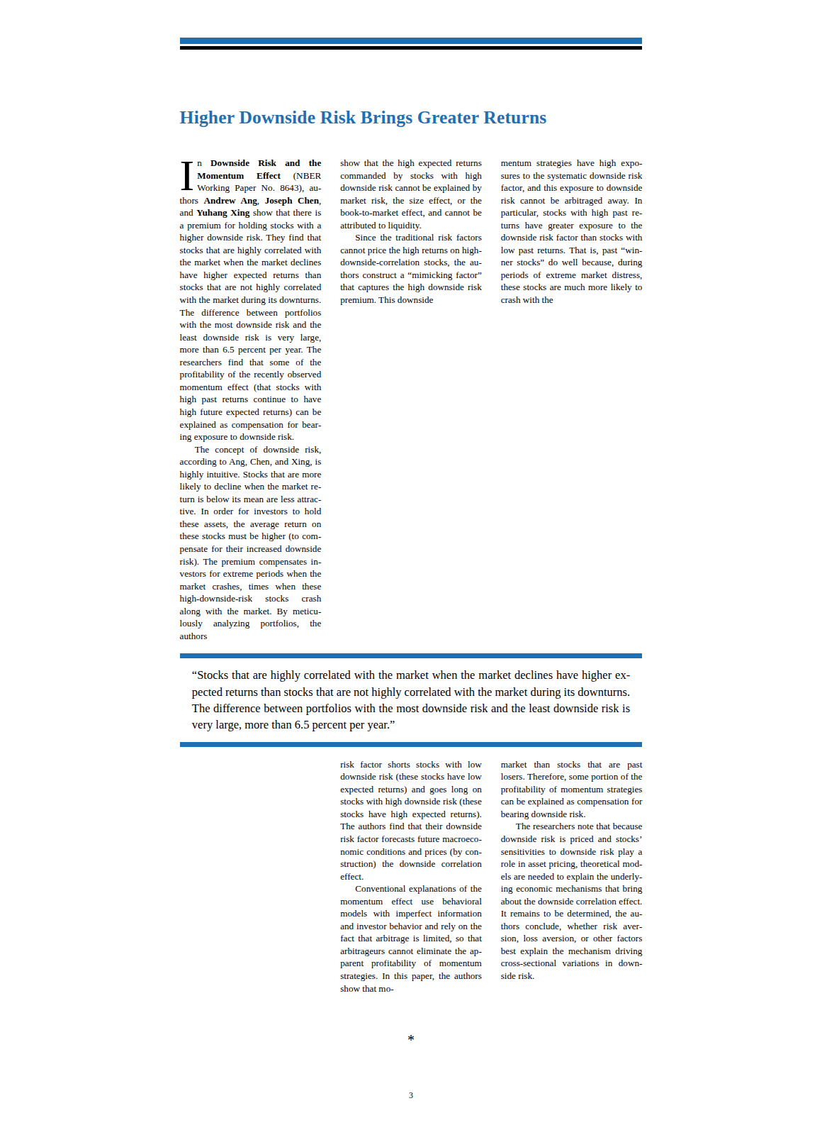Higher Downside Risk Brings Greater Returns
In Downside Risk and the Momentum Effect (NBER Working Paper No. 8643), authors Andrew Ang, Joseph Chen, and Yuhang Xing show that there is a premium for holding stocks with a higher downside risk. They find that stocks that are highly correlated with the market when the market declines have higher expected returns than stocks that are not highly correlated with the market during its downturns. The difference between portfolios with the most downside risk and the least downside risk is very large, more than 6.5 percent per year. The researchers find that some of the profitability of the recently observed momentum effect (that stocks with high past returns continue to have high future expected returns) can be explained as compensation for bearing exposure to downside risk.
The concept of downside risk, according to Ang, Chen, and Xing, is highly intuitive. Stocks that are more likely to decline when the market return is below its mean are less attractive. In order for investors to hold these assets, the average return on these stocks must be higher (to compensate for their increased downside risk). The premium compensates investors for extreme periods when the market crashes, times when these high-downside-risk stocks crash along with the market. By meticulously analyzing portfolios, the authors
show that the high expected returns commanded by stocks with high downside risk cannot be explained by market risk, the size effect, or the book-to-market effect, and cannot be attributed to liquidity.
Since the traditional risk factors cannot price the high returns on high-downside-correlation stocks, the authors construct a “mimicking factor” that captures the high downside risk premium. This downside
mentum strategies have high exposures to the systematic downside risk factor, and this exposure to downside risk cannot be arbitraged away. In particular, stocks with high past returns have greater exposure to the downside risk factor than stocks with low past returns. That is, past “winner stocks” do well because, during periods of extreme market distress, these stocks are much more likely to crash with the
“Stocks that are highly correlated with the market when the market declines have higher expected returns than stocks that are not highly correlated with the market during its downturns. The difference between portfolios with the most downside risk and the least downside risk is very large, more than 6.5 percent per year.”
risk factor shorts stocks with low downside risk (these stocks have low expected returns) and goes long on stocks with high downside risk (these stocks have high expected returns). The authors find that their downside risk factor forecasts future macroeconomic conditions and prices (by construction) the downside correlation effect.
Conventional explanations of the momentum effect use behavioral models with imperfect information and investor behavior and rely on the fact that arbitrage is limited, so that arbitrageurs cannot eliminate the apparent profitability of momentum strategies. In this paper, the authors show that mo-
market than stocks that are past losers. Therefore, some portion of the profitability of momentum strategies can be explained as compensation for bearing downside risk.
The researchers note that because downside risk is priced and stocks’ sensitivities to downside risk play a role in asset pricing, theoretical models are needed to explain the underlying economic mechanisms that bring about the downside correlation effect. It remains to be determined, the authors conclude, whether risk aversion, loss aversion, or other factors best explain the mechanism driving cross-sectional variations in downside risk.
*
3